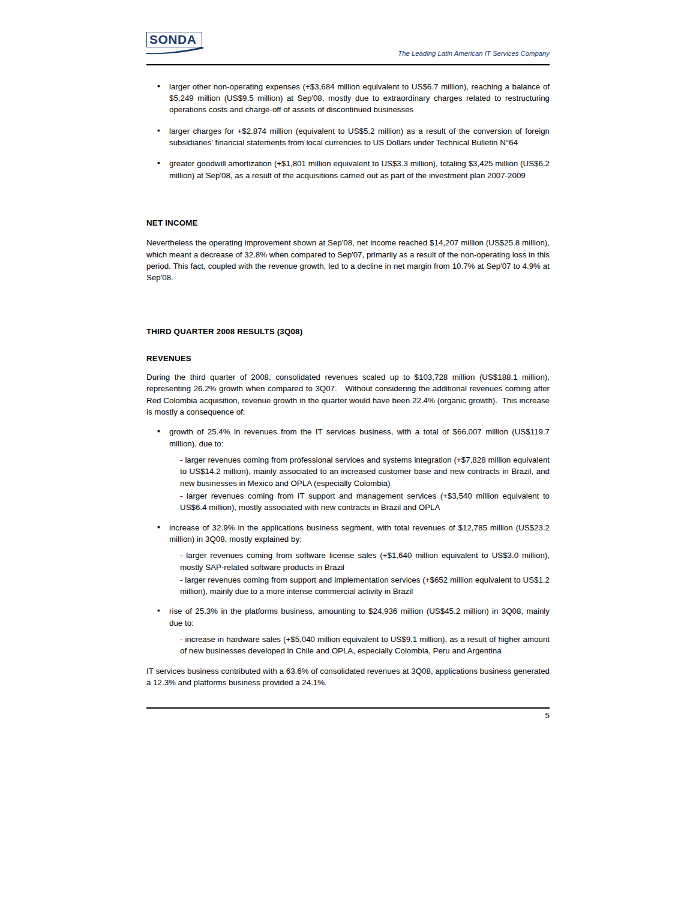SONDA.
The Leading Latin American IT Services Company
larger other non-operating expenses (+$3,684 million equivalent to US$6.7 million), reaching a balance of $5,249 million (US$9.5 million) at Sep'08, mostly due to extraordinary charges related to restructuring operations costs and charge-off of assets of discontinued businesses
larger charges for +$2.874 million (equivalent to US$5.2 million) as a result of the conversion of foreign subsidiaries’ financial statements from local currencies to US Dollars under Technical Bulletin N°64
greater goodwill amortization (+$1,801 million equivalent to US$3.3 million), totaling $3,425 million (US$6.2 million) at Sep'08, as a result of the acquisitions carried out as part of the investment plan 2007-2009
NET INCOME
Nevertheless the operating improvement shown at Sep'08, net income reached $14,207 million (US$25.8 million), which meant a decrease of 32.8% when compared to Sep'07, primarily as a result of the non-operating loss in this period. This fact, coupled with the revenue growth, led to a decline in net margin from 10.7% at Sep'07 to 4.9% at Sep'08.
THIRD QUARTER 2008 RESULTS (3Q08)
REVENUES
During the third quarter of 2008, consolidated revenues scaled up to $103,728 million (US$188.1 million), representing 26.2% growth when compared to 3Q07. Without considering the additional revenues coming after Red Colombia acquisition, revenue growth in the quarter would have been 22.4% (organic growth). This increase is mostly a consequence of:
growth of 25.4% in revenues from the IT services business, with a total of $66,007 million (US$119.7 million), due to:
- larger revenues coming from professional services and systems integration (+$7,828 million equivalent to US$14.2 million), mainly associated to an increased customer base and new contracts in Brazil, and new businesses in Mexico and OPLA (especially Colombia)
- larger revenues coming from IT support and management services (+$3,540 million equivalent to US$6.4 million), mostly associated with new contracts in Brazil and OPLA
increase of 32.9% in the applications business segment, with total revenues of $12,785 million (US$23.2 million) in 3Q08, mostly explained by:
- larger revenues coming from software license sales (+$1,640 million equivalent to US$3.0 million), mostly SAP-related software products in Brazil
- larger revenues coming from support and implementation services (+$652 million equivalent to US$1.2 million), mainly due to a more intense commercial activity in Brazil
rise of 25.3% in the platforms business, amounting to $24,936 million (US$45.2 million) in 3Q08, mainly due to:
- increase in hardware sales (+$5,040 million equivalent to US$9.1 million), as a result of higher amount of new businesses developed in Chile and OPLA, especially Colombia, Peru and Argentina
IT services business contributed with a 63.6% of consolidated revenues at 3Q08, applications business generated a 12.3% and platforms business provided a 24.1%.
5